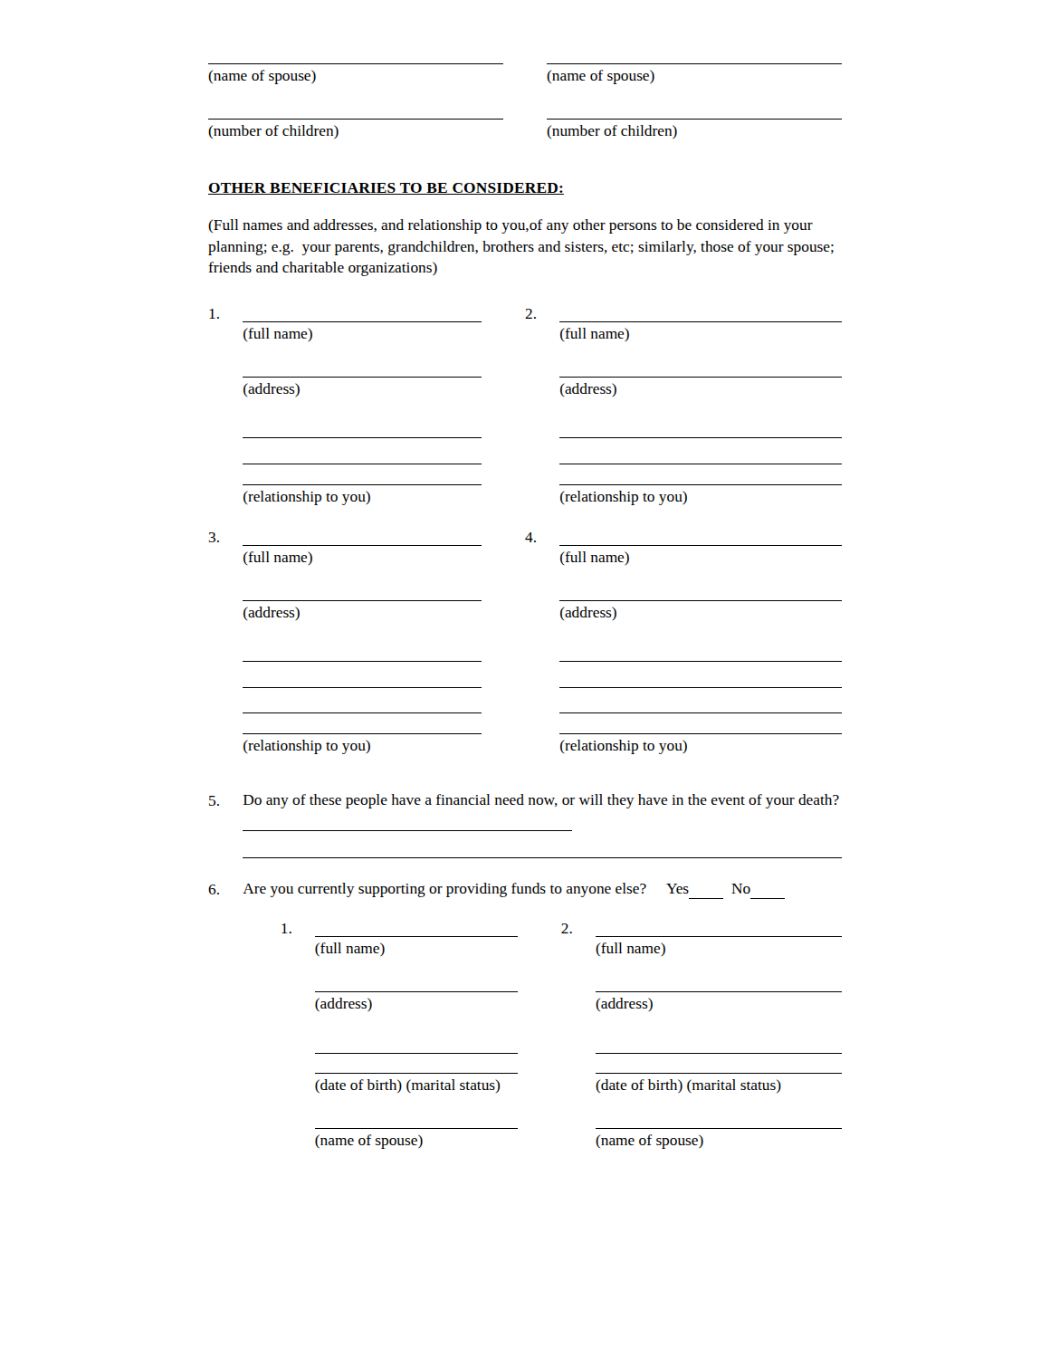(name of spouse)
(number of children)
(name of spouse)
(number of children)
OTHER BENEFICIARIES TO BE CONSIDERED:
(Full names and addresses, and relationship to you,of any other persons to be considered in your planning; e.g. your parents, grandchildren, brothers and sisters, etc; similarly, those of your spouse; friends and charitable organizations)
1.
(full name)
(address)
(relationship to you)
2.
(full name)
(address)
(relationship to you)
3.
(full name)
(address)
(relationship to you)
4.
(full name)
(address)
(relationship to you)
5.
Do any of these people have a financial need now, or will they have in the event of your death?
6.
Are you currently supporting or providing funds to anyone else? Yes No
1.
(full name)
(address)
(date of birth) (marital status)
(name of spouse)
2.
(full name)
(address)
(date of birth) (marital status)
(name of spouse)